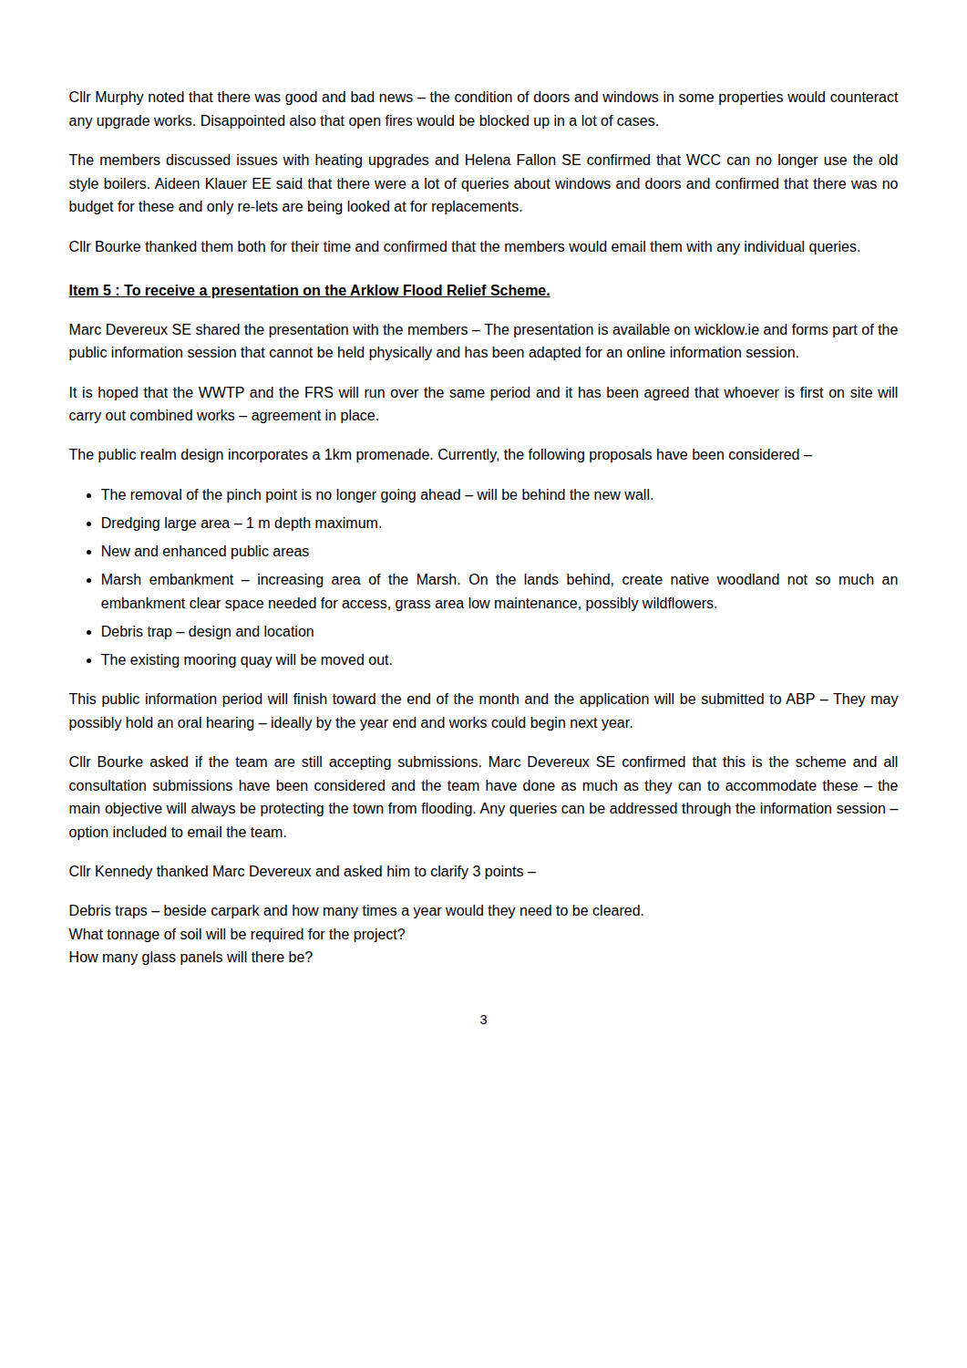Cllr Murphy noted that there was good and bad news – the condition of doors and windows in some properties would counteract any upgrade works. Disappointed also that open fires would be blocked up in a lot of cases.
The members discussed issues with heating upgrades and Helena Fallon SE confirmed that WCC can no longer use the old style boilers. Aideen Klauer EE said that there were a lot of queries about windows and doors and confirmed that there was no budget for these and only re-lets are being looked at for replacements.
Cllr Bourke thanked them both for their time and confirmed that the members would email them with any individual queries.
Item 5 : To receive a presentation on the Arklow Flood Relief Scheme.
Marc Devereux SE shared the presentation with the members – The presentation is available on wicklow.ie and forms part of the public information session that cannot be held physically and has been adapted for an online information session.
It is hoped that the WWTP and the FRS will run over the same period and it has been agreed that whoever is first on site will carry out combined works – agreement in place.
The public realm design incorporates a 1km promenade. Currently, the following proposals have been considered –
The removal of the pinch point is no longer going ahead – will be behind the new wall.
Dredging large area – 1 m depth maximum.
New and enhanced public areas
Marsh embankment – increasing area of the Marsh. On the lands behind, create native woodland not so much an embankment clear space needed for access, grass area low maintenance, possibly wildflowers.
Debris trap – design and location
The existing mooring quay will be moved out.
This public information period will finish toward the end of the month and the application will be submitted to ABP – They may possibly hold an oral hearing – ideally by the year end and works could begin next year.
Cllr Bourke asked if the team are still accepting submissions. Marc Devereux SE confirmed that this is the scheme and all consultation submissions have been considered and the team have done as much as they can to accommodate these – the main objective will always be protecting the town from flooding. Any queries can be addressed through the information session – option included to email the team.
Cllr Kennedy thanked Marc Devereux and asked him to clarify 3 points –
Debris traps – beside carpark and how many times a year would they need to be cleared.
What tonnage of soil will be required for the project?
How many glass panels will there be?
3